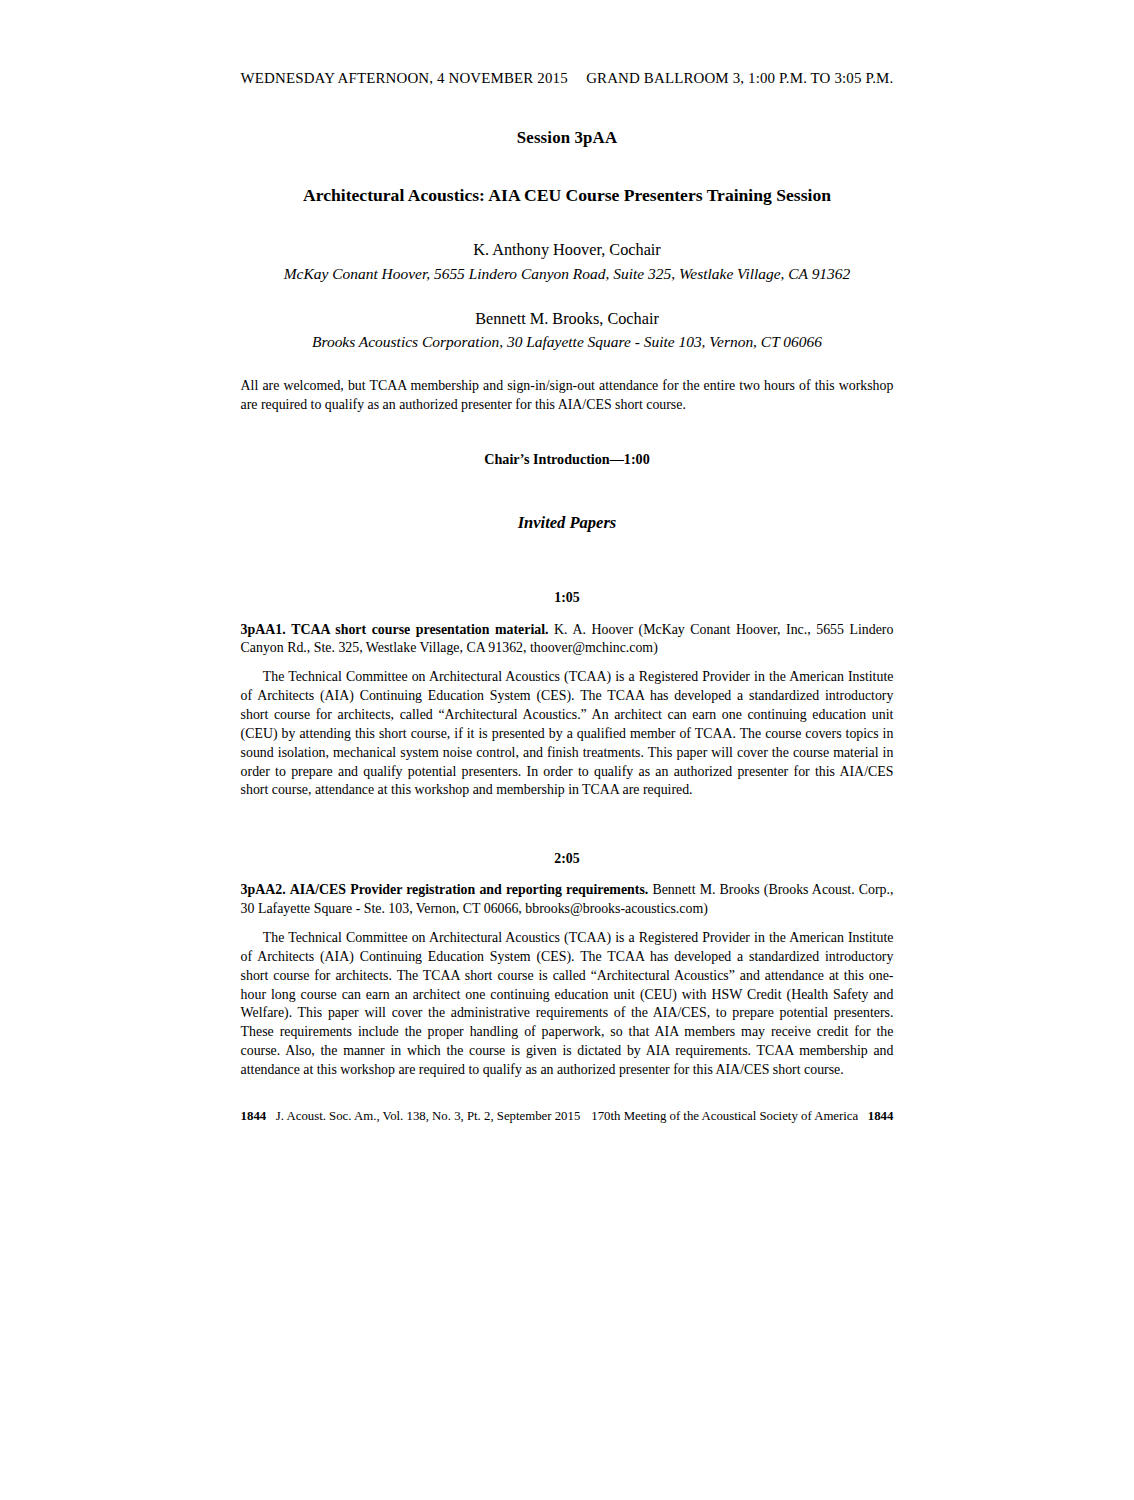WEDNESDAY AFTERNOON, 4 NOVEMBER 2015
GRAND BALLROOM 3, 1:00 P.M. TO 3:05 P.M.
Session 3pAA
Architectural Acoustics: AIA CEU Course Presenters Training Session
K. Anthony Hoover, Cochair
McKay Conant Hoover, 5655 Lindero Canyon Road, Suite 325, Westlake Village, CA 91362
Bennett M. Brooks, Cochair
Brooks Acoustics Corporation, 30 Lafayette Square - Suite 103, Vernon, CT 06066
All are welcomed, but TCAA membership and sign-in/sign-out attendance for the entire two hours of this workshop are required to qualify as an authorized presenter for this AIA/CES short course.
Chair’s Introduction—1:00
Invited Papers
1:05
3pAA1. TCAA short course presentation material. K. A. Hoover (McKay Conant Hoover, Inc., 5655 Lindero Canyon Rd., Ste. 325, Westlake Village, CA 91362, thoover@mchinc.com)
The Technical Committee on Architectural Acoustics (TCAA) is a Registered Provider in the American Institute of Architects (AIA) Continuing Education System (CES). The TCAA has developed a standardized introductory short course for architects, called “Architectural Acoustics.” An architect can earn one continuing education unit (CEU) by attending this short course, if it is presented by a qualified member of TCAA. The course covers topics in sound isolation, mechanical system noise control, and finish treatments. This paper will cover the course material in order to prepare and qualify potential presenters. In order to qualify as an authorized presenter for this AIA/CES short course, attendance at this workshop and membership in TCAA are required.
2:05
3pAA2. AIA/CES Provider registration and reporting requirements. Bennett M. Brooks (Brooks Acoust. Corp., 30 Lafayette Square - Ste. 103, Vernon, CT 06066, bbrooks@brooks-acoustics.com)
The Technical Committee on Architectural Acoustics (TCAA) is a Registered Provider in the American Institute of Architects (AIA) Continuing Education System (CES). The TCAA has developed a standardized introductory short course for architects. The TCAA short course is called “Architectural Acoustics” and attendance at this one-hour long course can earn an architect one continuing education unit (CEU) with HSW Credit (Health Safety and Welfare). This paper will cover the administrative requirements of the AIA/CES, to prepare potential presenters. These requirements include the proper handling of paperwork, so that AIA members may receive credit for the course. Also, the manner in which the course is given is dictated by AIA requirements. TCAA membership and attendance at this workshop are required to qualify as an authorized presenter for this AIA/CES short course.
1844 J. Acoust. Soc. Am., Vol. 138, No. 3, Pt. 2, September 2015
170th Meeting of the Acoustical Society of America 1844